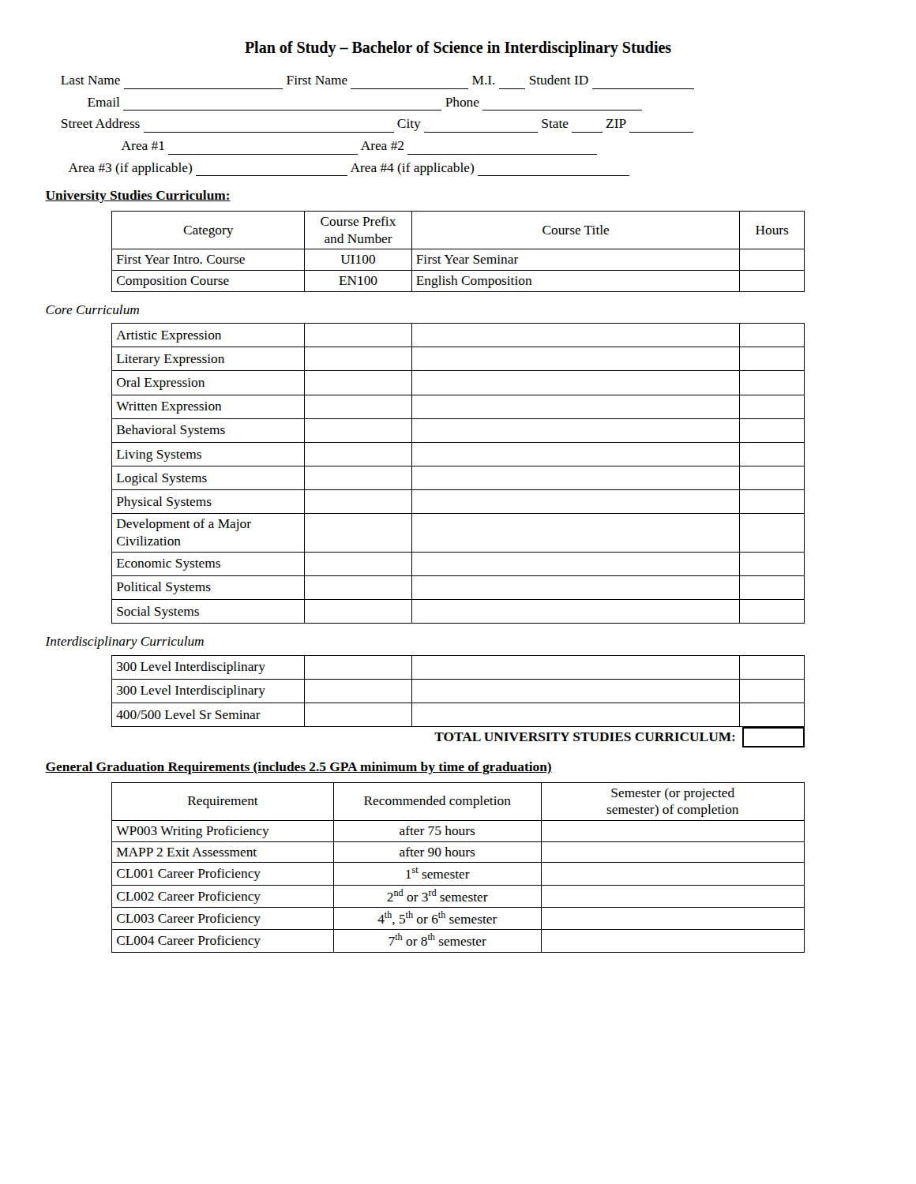Plan of Study – Bachelor of Science in Interdisciplinary Studies
Last Name First Name M.I. Student ID
Email Phone
Street Address City State ZIP
Area #1 Area #2
Area #3 (if applicable) Area #4 (if applicable)
University Studies Curriculum:
| Category | Course Prefix and Number | Course Title | Hours |
| --- | --- | --- | --- |
| First Year Intro. Course | UI100 | First Year Seminar | |
| Composition Course | EN100 | English Composition | |
Core Curriculum
| Artistic Expression | | | |
| Literary Expression | | | |
| Oral Expression | | | |
| Written Expression | | | |
| Behavioral Systems | | | |
| Living Systems | | | |
| Logical Systems | | | |
| Physical Systems | | | |
| Development of a Major Civilization | | | |
| Economic Systems | | | |
| Political Systems | | | |
| Social Systems | | | |
Interdisciplinary Curriculum
| 300 Level Interdisciplinary | | | |
| 300 Level Interdisciplinary | | | |
| 400/500 Level Sr Seminar | | | |
TOTAL UNIVERSITY STUDIES CURRICULUM:
General Graduation Requirements (includes 2.5 GPA minimum by time of graduation)
| Requirement | Recommended completion | Semester (or projected semester) of completion |
| --- | --- | --- |
| WP003 Writing Proficiency | after 75 hours | |
| MAPP 2 Exit Assessment | after 90 hours | |
| CL001 Career Proficiency | 1 st semester | |
| CL002 Career Proficiency | 2 nd or 3 rd semester | |
| CL003 Career Proficiency | 4 th , 5 th or 6 th semester | |
| CL004 Career Proficiency | 7 th or 8 th semester | |